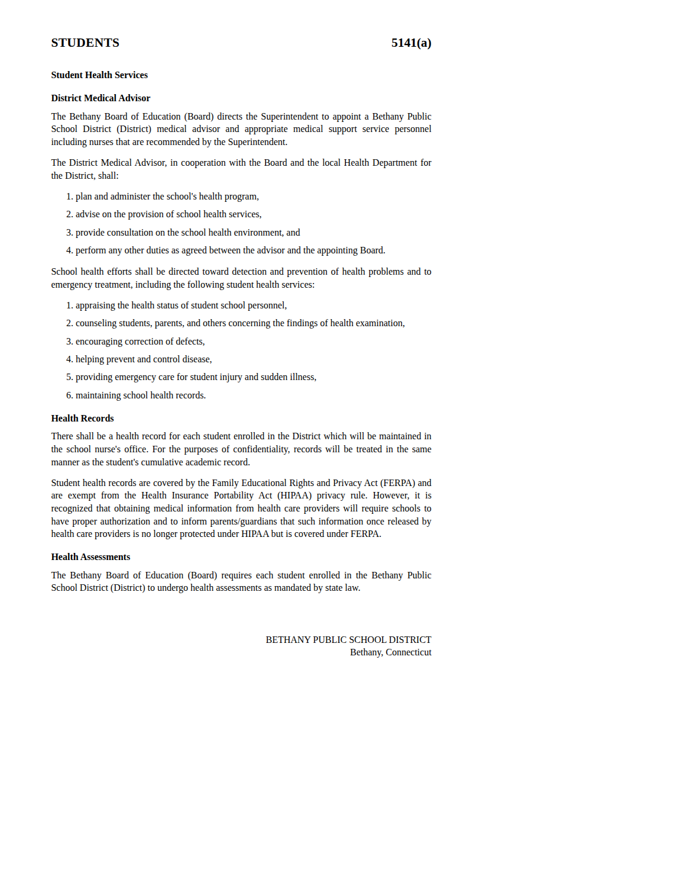STUDENTS 5141(a)
Student Health Services
District Medical Advisor
The Bethany Board of Education (Board) directs the Superintendent to appoint a Bethany Public School District (District) medical advisor and appropriate medical support service personnel including nurses that are recommended by the Superintendent.
The District Medical Advisor, in cooperation with the Board and the local Health Department for the District, shall:
plan and administer the school's health program,
advise on the provision of school health services,
provide consultation on the school health environment, and
perform any other duties as agreed between the advisor and the appointing Board.
School health efforts shall be directed toward detection and prevention of health problems and to emergency treatment, including the following student health services:
appraising the health status of student school personnel,
counseling students, parents, and others concerning the findings of health examination,
encouraging correction of defects,
helping prevent and control disease,
providing emergency care for student injury and sudden illness,
maintaining school health records.
Health Records
There shall be a health record for each student enrolled in the District which will be maintained in the school nurse's office. For the purposes of confidentiality, records will be treated in the same manner as the student's cumulative academic record.
Student health records are covered by the Family Educational Rights and Privacy Act (FERPA) and are exempt from the Health Insurance Portability Act (HIPAA) privacy rule. However, it is recognized that obtaining medical information from health care providers will require schools to have proper authorization and to inform parents/guardians that such information once released by health care providers is no longer protected under HIPAA but is covered under FERPA.
Health Assessments
The Bethany Board of Education (Board) requires each student enrolled in the Bethany Public School District (District) to undergo health assessments as mandated by state law.
BETHANY PUBLIC SCHOOL DISTRICT Bethany, Connecticut